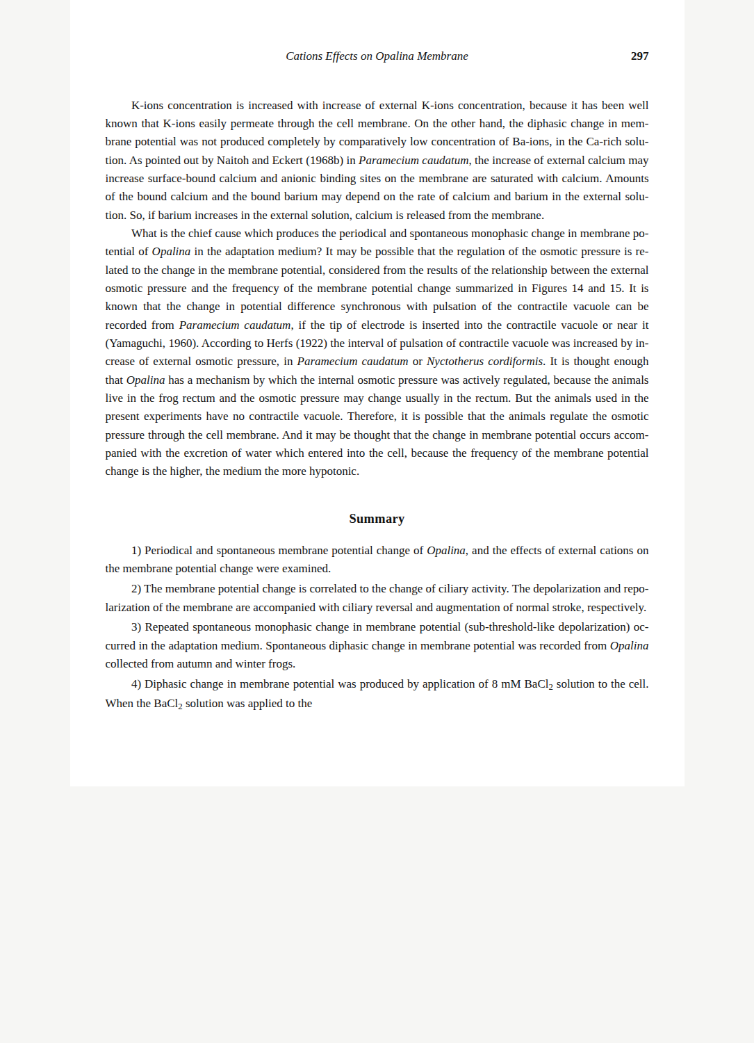Cations Effects on Opalina Membrane 297
K-ions concentration is increased with increase of external K-ions concentration, because it has been well known that K-ions easily permeate through the cell membrane. On the other hand, the diphasic change in membrane potential was not produced completely by comparatively low concentration of Ba-ions, in the Ca-rich solution. As pointed out by Naitoh and Eckert (1968b) in Paramecium caudatum, the increase of external calcium may increase surface-bound calcium and anionic binding sites on the membrane are saturated with calcium. Amounts of the bound calcium and the bound barium may depend on the rate of calcium and barium in the external solution. So, if barium increases in the external solution, calcium is released from the membrane.
What is the chief cause which produces the periodical and spontaneous monophasic change in membrane potential of Opalina in the adaptation medium? It may be possible that the regulation of the osmotic pressure is related to the change in the membrane potential, considered from the results of the relationship between the external osmotic pressure and the frequency of the membrane potential change summarized in Figures 14 and 15. It is known that the change in potential difference synchronous with pulsation of the contractile vacuole can be recorded from Paramecium caudatum, if the tip of electrode is inserted into the contractile vacuole or near it (Yamaguchi, 1960). According to Herfs (1922) the interval of pulsation of contractile vacuole was increased by increase of external osmotic pressure, in Paramecium caudatum or Nyctotherus cordiformis. It is thought enough that Opalina has a mechanism by which the internal osmotic pressure was actively regulated, because the animals live in the frog rectum and the osmotic pressure may change usually in the rectum. But the animals used in the present experiments have no contractile vacuole. Therefore, it is possible that the animals regulate the osmotic pressure through the cell membrane. And it may be thought that the change in membrane potential occurs accompanied with the excretion of water which entered into the cell, because the frequency of the membrane potential change is the higher, the medium the more hypotonic.
Summary
Periodical and spontaneous membrane potential change of Opalina, and the effects of external cations on the membrane potential change were examined.
The membrane potential change is correlated to the change of ciliary activity. The depolarization and repolarization of the membrane are accompanied with ciliary reversal and augmentation of normal stroke, respectively.
Repeated spontaneous monophasic change in membrane potential (sub-threshold-like depolarization) occurred in the adaptation medium. Spontaneous diphasic change in membrane potential was recorded from Opalina collected from autumn and winter frogs.
Diphasic change in membrane potential was produced by application of 8 mM BaCl2 solution to the cell. When the BaCl2 solution was applied to the